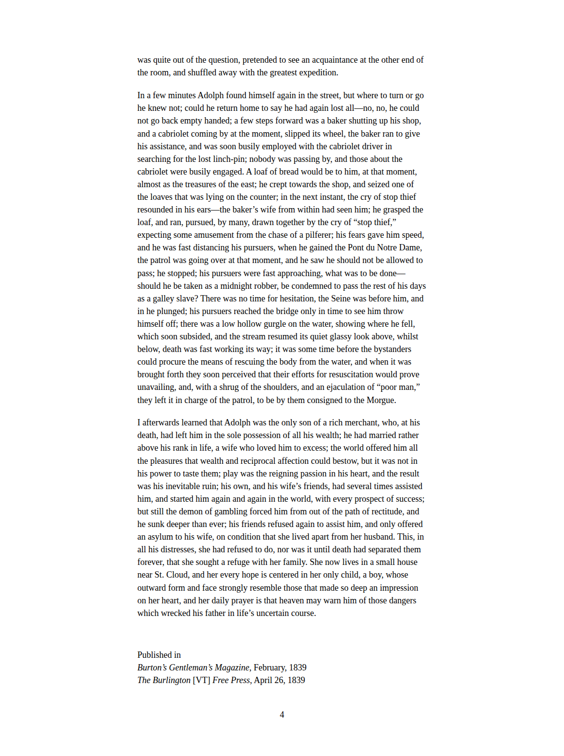was quite out of the question, pretended to see an acquaintance at the other end of the room, and shuffled away with the greatest expedition.
In a few minutes Adolph found himself again in the street, but where to turn or go he knew not; could he return home to say he had again lost all—no, no, he could not go back empty handed; a few steps forward was a baker shutting up his shop, and a cabriolet coming by at the moment, slipped its wheel, the baker ran to give his assistance, and was soon busily employed with the cabriolet driver in searching for the lost linch-pin; nobody was passing by, and those about the cabriolet were busily engaged. A loaf of bread would be to him, at that moment, almost as the treasures of the east; he crept towards the shop, and seized one of the loaves that was lying on the counter; in the next instant, the cry of stop thief resounded in his ears—the baker’s wife from within had seen him; he grasped the loaf, and ran, pursued, by many, drawn together by the cry of “stop thief,” expecting some amusement from the chase of a pilferer; his fears gave him speed, and he was fast distancing his pursuers, when he gained the Pont du Notre Dame, the patrol was going over at that moment, and he saw he should not be allowed to pass; he stopped; his pursuers were fast approaching, what was to be done—should he be taken as a midnight robber, be condemned to pass the rest of his days as a galley slave? There was no time for hesitation, the Seine was before him, and in he plunged; his pursuers reached the bridge only in time to see him throw himself off; there was a low hollow gurgle on the water, showing where he fell, which soon subsided, and the stream resumed its quiet glassy look above, whilst below, death was fast working its way; it was some time before the bystanders could procure the means of rescuing the body from the water, and when it was brought forth they soon perceived that their efforts for resuscitation would prove unavailing, and, with a shrug of the shoulders, and an ejaculation of “poor man,” they left it in charge of the patrol, to be by them consigned to the Morgue.
I afterwards learned that Adolph was the only son of a rich merchant, who, at his death, had left him in the sole possession of all his wealth; he had married rather above his rank in life, a wife who loved him to excess; the world offered him all the pleasures that wealth and reciprocal affection could bestow, but it was not in his power to taste them; play was the reigning passion in his heart, and the result was his inevitable ruin; his own, and his wife’s friends, had several times assisted him, and started him again and again in the world, with every prospect of success; but still the demon of gambling forced him from out of the path of rectitude, and he sunk deeper than ever; his friends refused again to assist him, and only offered an asylum to his wife, on condition that she lived apart from her husband. This, in all his distresses, she had refused to do, nor was it until death had separated them forever, that she sought a refuge with her family. She now lives in a small house near St. Cloud, and her every hope is centered in her only child, a boy, whose outward form and face strongly resemble those that made so deep an impression on her heart, and her daily prayer is that heaven may warn him of those dangers which wrecked his father in life’s uncertain course.
Published in
Burton’s Gentleman’s Magazine, February, 1839
The Burlington [VT] Free Press, April 26, 1839
4